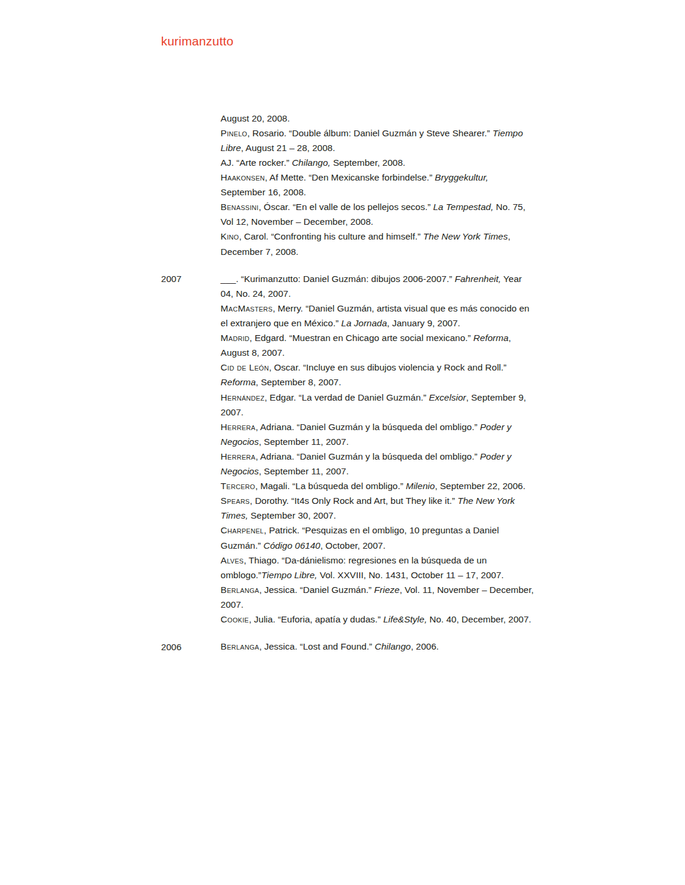kurimanzutto
August 20, 2008.
Pinelo, Rosario. “Double álbum: Daniel Guzmán y Steve Shearer.” Tiempo Libre, August 21 – 28, 2008.
AJ. “Arte rocker.” Chilango, September, 2008.
Haakonsen, Af Mette. “Den Mexicanske forbindelse.” Bryggekultur, September 16, 2008.
Benassini, Óscar. “En el valle de los pellejos secos.” La Tempestad, No. 75, Vol 12, November – December, 2008.
Kino, Carol. “Confronting his culture and himself.” The New York Times, December 7, 2008.
2007
___. “Kurimanzutto: Daniel Guzmán: dibujos 2006-2007.” Fahrenheit, Year 04, No. 24, 2007.
MacMasters, Merry. “Daniel Guzmán, artista visual que es más conocido en el extranjero que en México.” La Jornada, January 9, 2007.
Madrid, Edgard. “Muestran en Chicago arte social mexicano.” Reforma, August 8, 2007.
Cid de León, Oscar. “Incluye en sus dibujos violencia y Rock and Roll.” Reforma, September 8, 2007.
Hernández, Edgar. “La verdad de Daniel Guzmán.” Excelsior, September 9, 2007.
Herrera, Adriana. “Daniel Guzmán y la búsqueda del ombligo.” Poder y Negocios, September 11, 2007.
Herrera, Adriana. “Daniel Guzmán y la búsqueda del ombligo.” Poder y Negocios, September 11, 2007.
Tercero, Magali. “La búsqueda del ombligo.” Milenio, September 22, 2006.
Spears, Dorothy. “It4s Only Rock and Art, but They like it.” The New York Times, September 30, 2007.
Charpenel, Patrick. “Pesquizas en el ombligo, 10 preguntas a Daniel Guzmán.” Código 06140, October, 2007.
Alves, Thiago. “Da-dánielismo: regresiones en la búsqueda de un omblogo.”Tiempo Libre, Vol. XXVIII, No. 1431, October 11 – 17, 2007.
Berlanga, Jessica. “Daniel Guzmán.” Frieze, Vol. 11, November – December, 2007.
Cookie, Julia. “Euforia, apatía y dudas.” Life&Style, No. 40, December, 2007.
2006
Berlanga, Jessica. “Lost and Found.” Chilango, 2006.